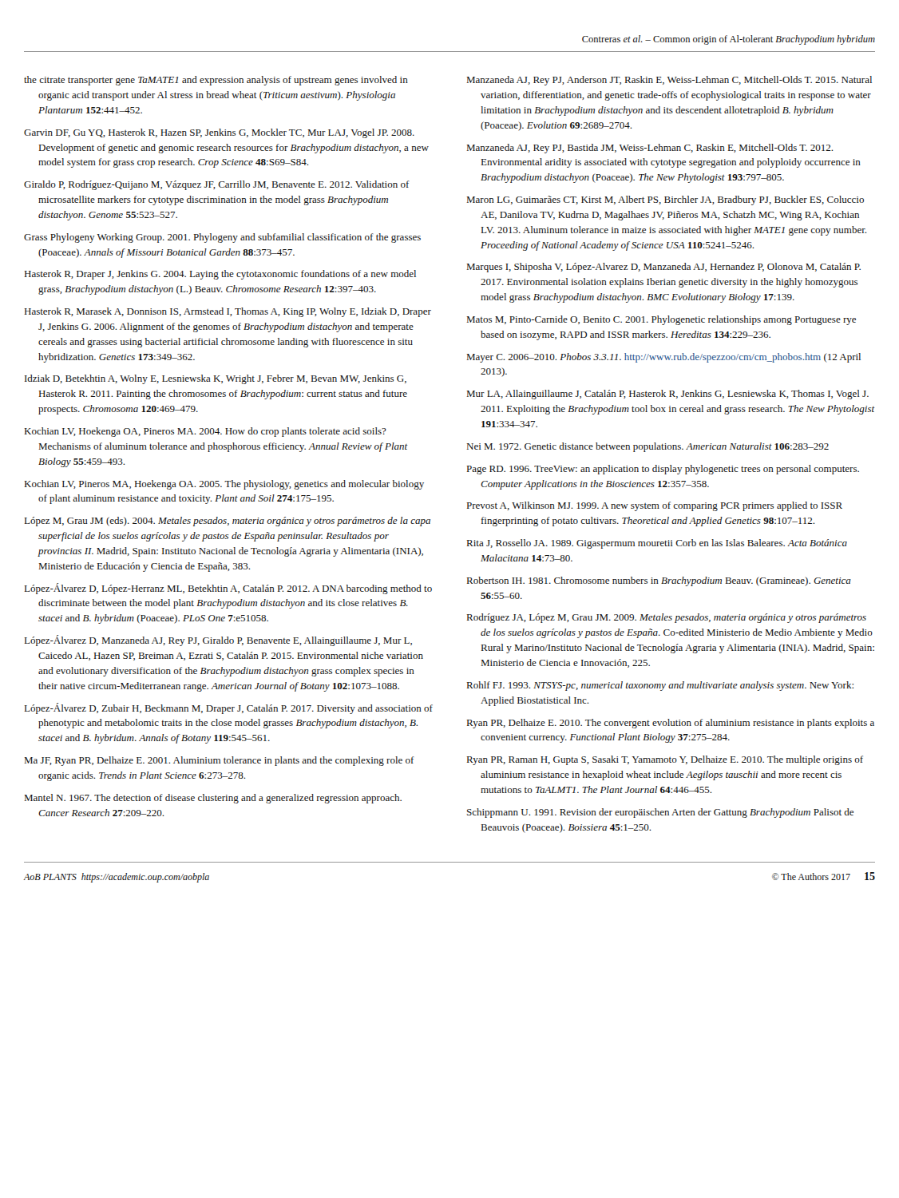Contreras et al. – Common origin of Al-tolerant Brachypodium hybridum
the citrate transporter gene TaMATE1 and expression analysis of upstream genes involved in organic acid transport under Al stress in bread wheat (Triticum aestivum). Physiologia Plantarum 152:441–452.
Garvin DF, Gu YQ, Hasterok R, Hazen SP, Jenkins G, Mockler TC, Mur LAJ, Vogel JP. 2008. Development of genetic and genomic research resources for Brachypodium distachyon, a new model system for grass crop research. Crop Science 48:S69–S84.
Giraldo P, Rodríguez-Quijano M, Vázquez JF, Carrillo JM, Benavente E. 2012. Validation of microsatellite markers for cytotype discrimination in the model grass Brachypodium distachyon. Genome 55:523–527.
Grass Phylogeny Working Group. 2001. Phylogeny and subfamilial classification of the grasses (Poaceae). Annals of Missouri Botanical Garden 88:373–457.
Hasterok R, Draper J, Jenkins G. 2004. Laying the cytotaxonomic foundations of a new model grass, Brachypodium distachyon (L.) Beauv. Chromosome Research 12:397–403.
Hasterok R, Marasek A, Donnison IS, Armstead I, Thomas A, King IP, Wolny E, Idziak D, Draper J, Jenkins G. 2006. Alignment of the genomes of Brachypodium distachyon and temperate cereals and grasses using bacterial artificial chromosome landing with fluorescence in situ hybridization. Genetics 173:349–362.
Idziak D, Betekhtin A, Wolny E, Lesniewska K, Wright J, Febrer M, Bevan MW, Jenkins G, Hasterok R. 2011. Painting the chromosomes of Brachypodium: current status and future prospects. Chromosoma 120:469–479.
Kochian LV, Hoekenga OA, Pineros MA. 2004. How do crop plants tolerate acid soils? Mechanisms of aluminum tolerance and phosphorous efficiency. Annual Review of Plant Biology 55:459–493.
Kochian LV, Pineros MA, Hoekenga OA. 2005. The physiology, genetics and molecular biology of plant aluminum resistance and toxicity. Plant and Soil 274:175–195.
López M, Grau JM (eds). 2004. Metales pesados, materia orgánica y otros parámetros de la capa superficial de los suelos agrícolas y de pastos de España peninsular. Resultados por provincias II. Madrid, Spain: Instituto Nacional de Tecnología Agraria y Alimentaria (INIA), Ministerio de Educación y Ciencia de España, 383.
López-Álvarez D, López-Herranz ML, Betekhtin A, Catalán P. 2012. A DNA barcoding method to discriminate between the model plant Brachypodium distachyon and its close relatives B. stacei and B. hybridum (Poaceae). PLoS One 7:e51058.
López-Álvarez D, Manzaneda AJ, Rey PJ, Giraldo P, Benavente E, Allainguillaume J, Mur L, Caicedo AL, Hazen SP, Breiman A, Ezrati S, Catalán P. 2015. Environmental niche variation and evolutionary diversification of the Brachypodium distachyon grass complex species in their native circum-Mediterranean range. American Journal of Botany 102:1073–1088.
López-Álvarez D, Zubair H, Beckmann M, Draper J, Catalán P. 2017. Diversity and association of phenotypic and metabolomic traits in the close model grasses Brachypodium distachyon, B. stacei and B. hybridum. Annals of Botany 119:545–561.
Ma JF, Ryan PR, Delhaize E. 2001. Aluminium tolerance in plants and the complexing role of organic acids. Trends in Plant Science 6:273–278.
Mantel N. 1967. The detection of disease clustering and a generalized regression approach. Cancer Research 27:209–220.
Manzaneda AJ, Rey PJ, Anderson JT, Raskin E, Weiss-Lehman C, Mitchell-Olds T. 2015. Natural variation, differentiation, and genetic trade-offs of ecophysiological traits in response to water limitation in Brachypodium distachyon and its descendent allotetraploid B. hybridum (Poaceae). Evolution 69:2689–2704.
Manzaneda AJ, Rey PJ, Bastida JM, Weiss-Lehman C, Raskin E, Mitchell-Olds T. 2012. Environmental aridity is associated with cytotype segregation and polyploidy occurrence in Brachypodium distachyon (Poaceae). The New Phytologist 193:797–805.
Maron LG, Guimarães CT, Kirst M, Albert PS, Birchler JA, Bradbury PJ, Buckler ES, Coluccio AE, Danilova TV, Kudrna D, Magalhaes JV, Piñeros MA, Schatzh MC, Wing RA, Kochian LV. 2013. Aluminum tolerance in maize is associated with higher MATE1 gene copy number. Proceeding of National Academy of Science USA 110:5241–5246.
Marques I, Shiposha V, López-Alvarez D, Manzaneda AJ, Hernandez P, Olonova M, Catalán P. 2017. Environmental isolation explains Iberian genetic diversity in the highly homozygous model grass Brachypodium distachyon. BMC Evolutionary Biology 17:139.
Matos M, Pinto-Carnide O, Benito C. 2001. Phylogenetic relationships among Portuguese rye based on isozyme, RAPD and ISSR markers. Hereditas 134:229–236.
Mayer C. 2006–2010. Phobos 3.3.11. http://www.rub.de/spezzoo/cm/cm_phobos.htm (12 April 2013).
Mur LA, Allainguillaume J, Catalán P, Hasterok R, Jenkins G, Lesniewska K, Thomas I, Vogel J. 2011. Exploiting the Brachypodium tool box in cereal and grass research. The New Phytologist 191:334–347.
Nei M. 1972. Genetic distance between populations. American Naturalist 106:283–292
Page RD. 1996. TreeView: an application to display phylogenetic trees on personal computers. Computer Applications in the Biosciences 12:357–358.
Prevost A, Wilkinson MJ. 1999. A new system of comparing PCR primers applied to ISSR fingerprinting of potato cultivars. Theoretical and Applied Genetics 98:107–112.
Rita J, Rossello JA. 1989. Gigaspermum mouretii Corb en las Islas Baleares. Acta Botánica Malacitana 14:73–80.
Robertson IH. 1981. Chromosome numbers in Brachypodium Beauv. (Gramineae). Genetica 56:55–60.
Rodríguez JA, López M, Grau JM. 2009. Metales pesados, materia orgánica y otros parámetros de los suelos agrícolas y pastos de España. Co-edited Ministerio de Medio Ambiente y Medio Rural y Marino/Instituto Nacional de Tecnología Agraria y Alimentaria (INIA). Madrid, Spain: Ministerio de Ciencia e Innovación, 225.
Rohlf FJ. 1993. NTSYS-pc, numerical taxonomy and multivariate analysis system. New York: Applied Biostatistical Inc.
Ryan PR, Delhaize E. 2010. The convergent evolution of aluminium resistance in plants exploits a convenient currency. Functional Plant Biology 37:275–284.
Ryan PR, Raman H, Gupta S, Sasaki T, Yamamoto Y, Delhaize E. 2010. The multiple origins of aluminium resistance in hexaploid wheat include Aegilops tauschii and more recent cis mutations to TaALMT1. The Plant Journal 64:446–455.
Schippmann U. 1991. Revision der europäischen Arten der Gattung Brachypodium Palisot de Beauvois (Poaceae). Boissiera 45:1–250.
AoB PLANTS https://academic.oup.com/aobpla
© The Authors 2017 15